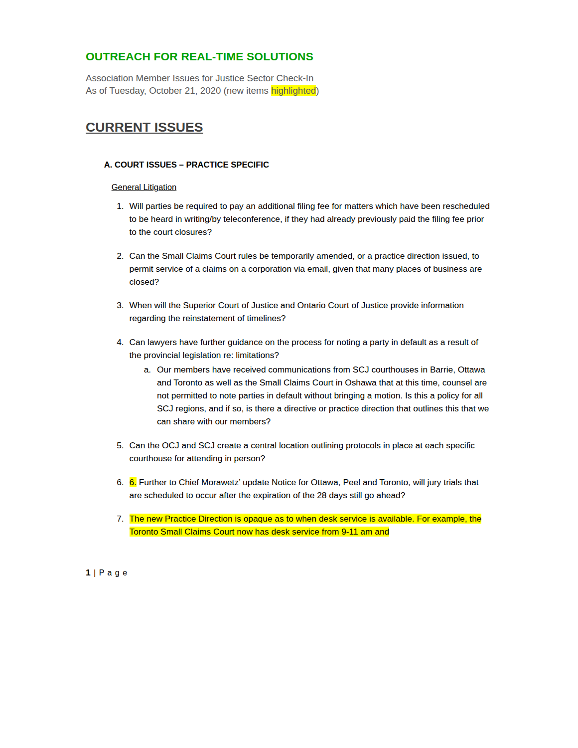OUTREACH FOR REAL-TIME SOLUTIONS
Association Member Issues for Justice Sector Check-In
As of Tuesday, October 21, 2020 (new items highlighted)
CURRENT ISSUES
A. COURT ISSUES – PRACTICE SPECIFIC
General Litigation
Will parties be required to pay an additional filing fee for matters which have been rescheduled to be heard in writing/by teleconference, if they had already previously paid the filing fee prior to the court closures?
Can the Small Claims Court rules be temporarily amended, or a practice direction issued, to permit service of a claims on a corporation via email, given that many places of business are closed?
When will the Superior Court of Justice and Ontario Court of Justice provide information regarding the reinstatement of timelines?
Can lawyers have further guidance on the process for noting a party in default as a result of the provincial legislation re: limitations?
Our members have received communications from SCJ courthouses in Barrie, Ottawa and Toronto as well as the Small Claims Court in Oshawa that at this time, counsel are not permitted to note parties in default without bringing a motion. Is this a policy for all SCJ regions, and if so, is there a directive or practice direction that outlines this that we can share with our members?
Can the OCJ and SCJ create a central location outlining protocols in place at each specific courthouse for attending in person?
6. Further to Chief Morawetz’ update Notice for Ottawa, Peel and Toronto, will jury trials that are scheduled to occur after the expiration of the 28 days still go ahead?
The new Practice Direction is opaque as to when desk service is available. For example, the Toronto Small Claims Court now has desk service from 9-11 am and
1 | P a g e